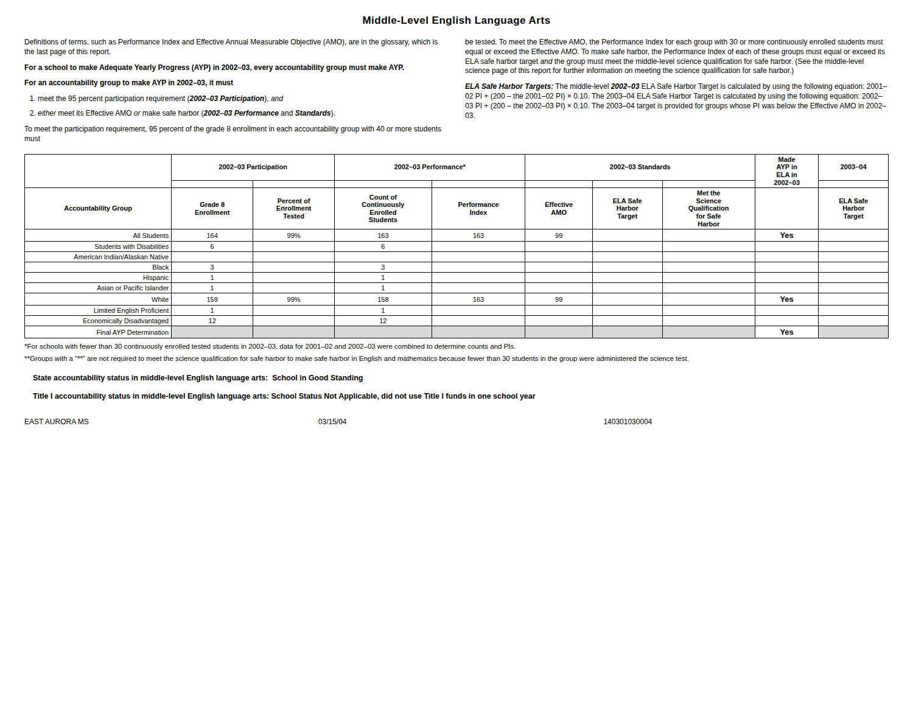Middle-Level English Language Arts
Definitions of terms, such as Performance Index and Effective Annual Measurable Objective (AMO), are in the glossary, which is the last page of this report.
For a school to make Adequate Yearly Progress (AYP) in 2002–03, every accountability group must make AYP.
For an accountability group to make AYP in 2002–03, it must
meet the 95 percent participation requirement (2002–03 Participation), and
either meet its Effective AMO or make safe harbor (2002–03 Performance and Standards).
To meet the participation requirement, 95 percent of the grade 8 enrollment in each accountability group with 40 or more students must
be tested. To meet the Effective AMO, the Performance Index for each group with 30 or more continuously enrolled students must equal or exceed the Effective AMO. To make safe harbor, the Performance Index of each of these groups must equal or exceed its ELA safe harbor target and the group must meet the middle-level science qualification for safe harbor. (See the middle-level science page of this report for further information on meeting the science qualification for safe harbor.)
ELA Safe Harbor Targets: The middle-level 2002–03 ELA Safe Harbor Target is calculated by using the following equation: 2001–02 PI + (200 – the 2001–02 PI) × 0.10. The 2003–04 ELA Safe Harbor Target is calculated by using the following equation: 2002–03 PI + (200 – the 2002–03 PI) × 0.10. The 2003–04 target is provided for groups whose PI was below the Effective AMO in 2002–03.
| | 2002–03 Participation | 2002–03 Performance* | 2002–03 Standards | Made AYP in ELA in 2002–03 | 2003–04 |
| --- | --- | --- | --- | --- | --- |
| Accountability Group | Grade 8 Enrollment | Percent of Enrollment Tested | Count of Continuously Enrolled Students | Performance Index | Effective AMO | ELA Safe Harbor Target | Met the Science Qualification for Safe Harbor | | ELA Safe Harbor Target |
| All Students | 164 | 99% | 163 | 163 | 99 | | | Yes | |
| Students with Disabilities | 6 | | 6 | | | | | | |
| American Indian/Alaskan Native | | | | | | | | | |
| Black | 3 | | 3 | | | | | | |
| Hispanic | 1 | | 1 | | | | | | |
| Asian or Pacific Islander | 1 | | 1 | | | | | | |
| White | 159 | 99% | 158 | 163 | 99 | | | Yes | |
| Limited English Proficient | 1 | | 1 | | | | | | |
| Economically Disadvantaged | 12 | | 12 | | | | | | |
| Final AYP Determination | | | | | | | | Yes | |
*For schools with fewer than 30 continuously enrolled tested students in 2002–03, data for 2001–02 and 2002–03 were combined to determine counts and PIs.
**Groups with a “**” are not required to meet the science qualification for safe harbor to make safe harbor in English and mathematics because fewer than 30 students in the group were administered the science test.
State accountability status in middle-level English language arts: School in Good Standing
Title I accountability status in middle-level English language arts: School Status Not Applicable, did not use Title I funds in one school year
EAST AURORA MS
03/15/04
140301030004